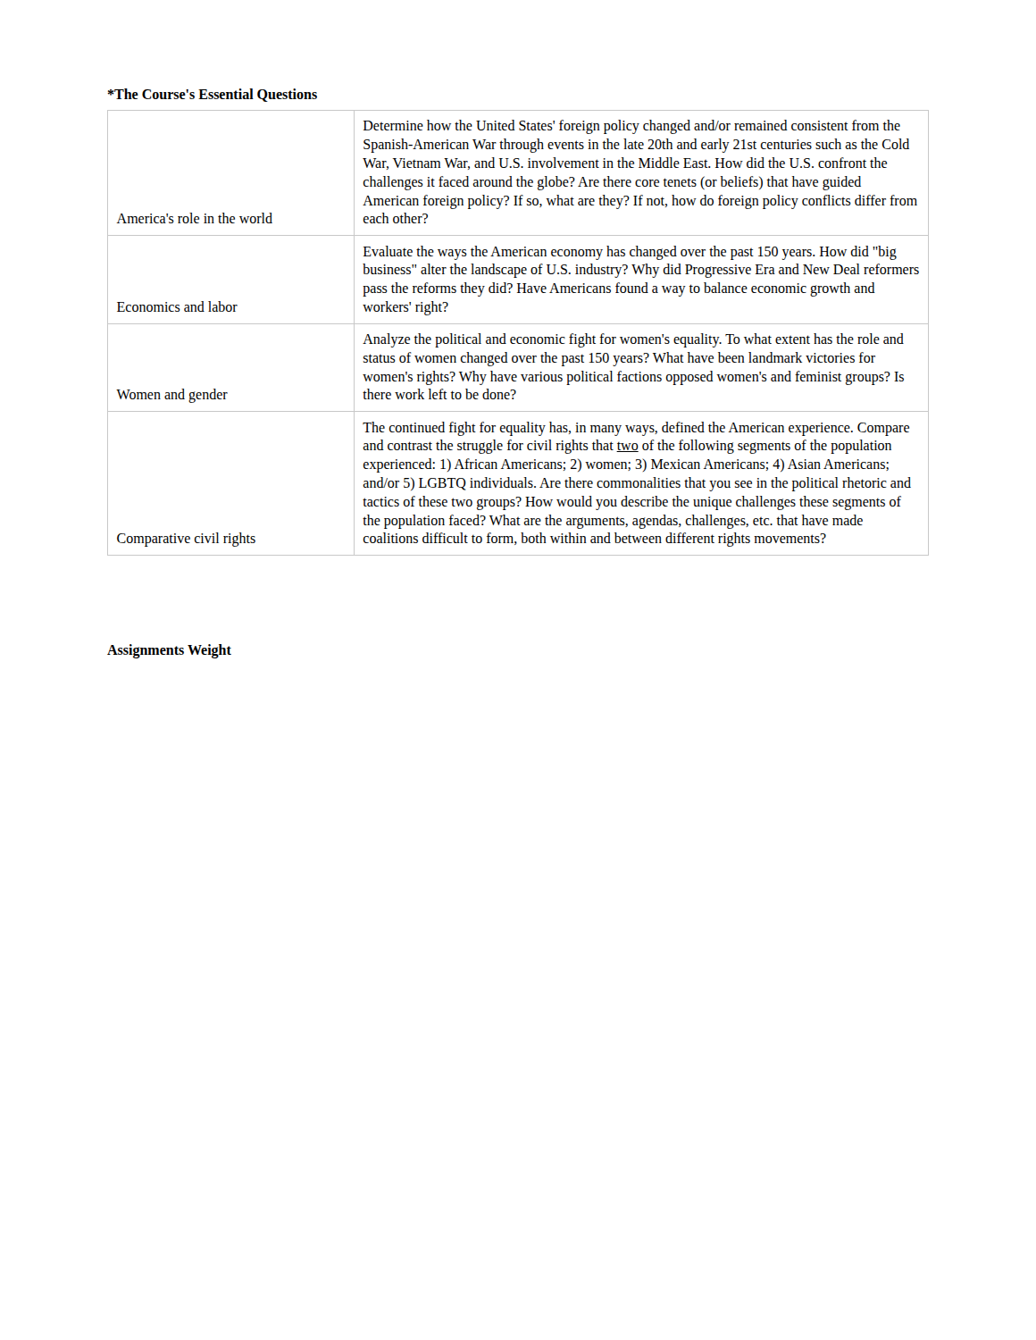*The Course's Essential Questions
| America's role in the world | Determine how the United States' foreign policy changed and/or remained consistent from the Spanish-American War through events in the late 20th and early 21st centuries such as the Cold War, Vietnam War, and U.S. involvement in the Middle East. How did the U.S. confront the challenges it faced around the globe? Are there core tenets (or beliefs) that have guided American foreign policy? If so, what are they? If not, how do foreign policy conflicts differ from each other? |
| Economics and labor | Evaluate the ways the American economy has changed over the past 150 years. How did "big business" alter the landscape of U.S. industry? Why did Progressive Era and New Deal reformers pass the reforms they did? Have Americans found a way to balance economic growth and workers' right? |
| Women and gender | Analyze the political and economic fight for women's equality. To what extent has the role and status of women changed over the past 150 years? What have been landmark victories for women's rights? Why have various political factions opposed women's and feminist groups? Is there work left to be done? |
| Comparative civil rights | The continued fight for equality has, in many ways, defined the American experience. Compare and contrast the struggle for civil rights that two of the following segments of the population experienced: 1) African Americans; 2) women; 3) Mexican Americans; 4) Asian Americans; and/or 5) LGBTQ individuals. Are there commonalities that you see in the political rhetoric and tactics of these two groups? How would you describe the unique challenges these segments of the population faced? What are the arguments, agendas, challenges, etc. that have made coalitions difficult to form, both within and between different rights movements? |
Assignments Weight